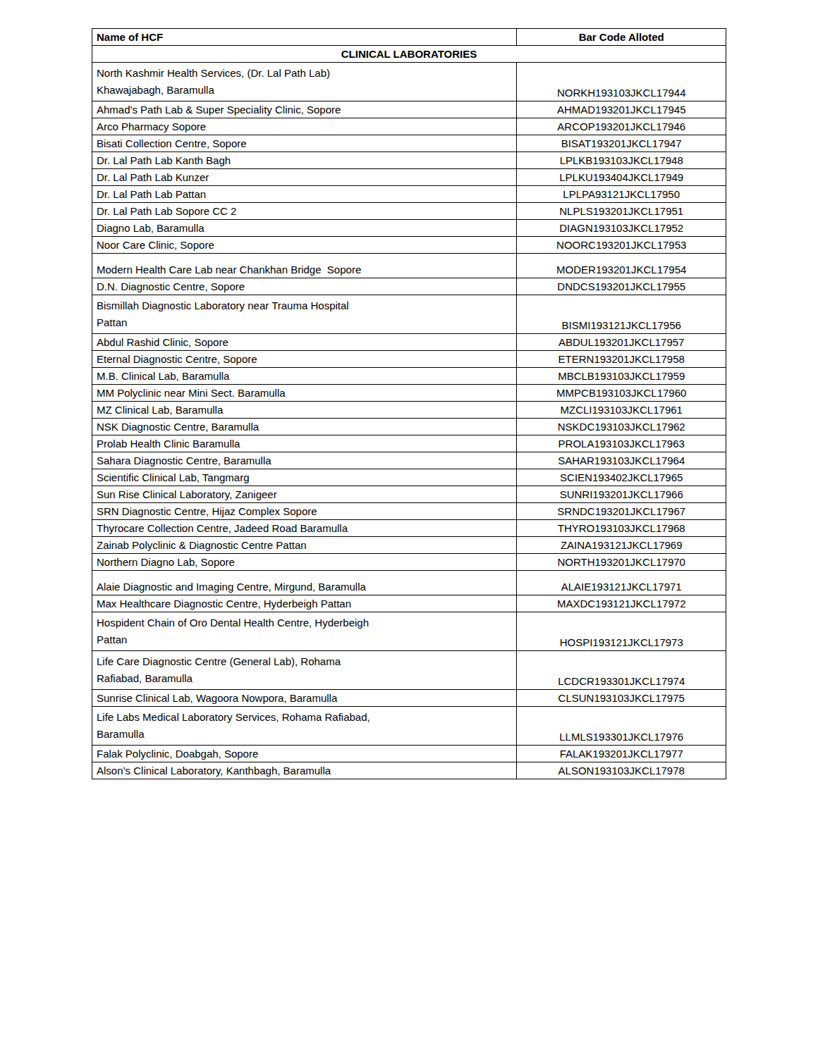| Name of HCF | Bar Code Alloted |
| --- | --- |
| CLINICAL LABORATORIES |
| North Kashmir Health Services, (Dr. Lal Path Lab) Khawajabagh, Baramulla | NORKH193103JKCL17944 |
| Ahmad's Path Lab & Super Speciality Clinic, Sopore | AHMAD193201JKCL17945 |
| Arco Pharmacy Sopore | ARCOP193201JKCL17946 |
| Bisati Collection Centre, Sopore | BISAT193201JKCL17947 |
| Dr. Lal Path Lab Kanth Bagh | LPLKB193103JKCL17948 |
| Dr. Lal Path Lab Kunzer | LPLKU193404JKCL17949 |
| Dr. Lal Path Lab Pattan | LPLPA93121JKCL17950 |
| Dr. Lal Path Lab Sopore CC 2 | NLPLS193201JKCL17951 |
| Diagno Lab, Baramulla | DIAGN193103JKCL17952 |
| Noor Care Clinic, Sopore | NOORC193201JKCL17953 |
| Modern Health Care Lab near Chankhan Bridge Sopore | MODER193201JKCL17954 |
| D.N. Diagnostic Centre, Sopore | DNDCS193201JKCL17955 |
| Bismillah Diagnostic Laboratory near Trauma Hospital Pattan | BISMI193121JKCL17956 |
| Abdul Rashid Clinic, Sopore | ABDUL193201JKCL17957 |
| Eternal Diagnostic Centre, Sopore | ETERN193201JKCL17958 |
| M.B. Clinical Lab, Baramulla | MBCLB193103JKCL17959 |
| MM Polyclinic near Mini Sect. Baramulla | MMPCB193103JKCL17960 |
| MZ Clinical Lab, Baramulla | MZCLI193103JKCL17961 |
| NSK Diagnostic Centre, Baramulla | NSKDC193103JKCL17962 |
| Prolab Health Clinic Baramulla | PROLA193103JKCL17963 |
| Sahara Diagnostic Centre, Baramulla | SAHAR193103JKCL17964 |
| Scientific Clinical Lab, Tangmarg | SCIEN193402JKCL17965 |
| Sun Rise Clinical Laboratory, Zanigeer | SUNRI193201JKCL17966 |
| SRN Diagnostic Centre, Hijaz Complex Sopore | SRNDC193201JKCL17967 |
| Thyrocare Collection Centre, Jadeed Road Baramulla | THYRO193103JKCL17968 |
| Zainab Polyclinic & Diagnostic Centre Pattan | ZAINA193121JKCL17969 |
| Northern Diagno Lab, Sopore | NORTH193201JKCL17970 |
| Alaie Diagnostic and Imaging Centre, Mirgund, Baramulla | ALAIE193121JKCL17971 |
| Max Healthcare Diagnostic Centre, Hyderbeigh Pattan | MAXDC193121JKCL17972 |
| Hospident Chain of Oro Dental Health Centre, Hyderbeigh Pattan | HOSPI193121JKCL17973 |
| Life Care Diagnostic Centre (General Lab), Rohama Rafiabad, Baramulla | LCDCR193301JKCL17974 |
| Sunrise Clinical Lab, Wagoora Nowpora, Baramulla | CLSUN193103JKCL17975 |
| Life Labs Medical Laboratory Services, Rohama Rafiabad, Baramulla | LLMLS193301JKCL17976 |
| Falak Polyclinic, Doabgah, Sopore | FALAK193201JKCL17977 |
| Alson’s Clinical Laboratory, Kanthbagh, Baramulla | ALSON193103JKCL17978 |